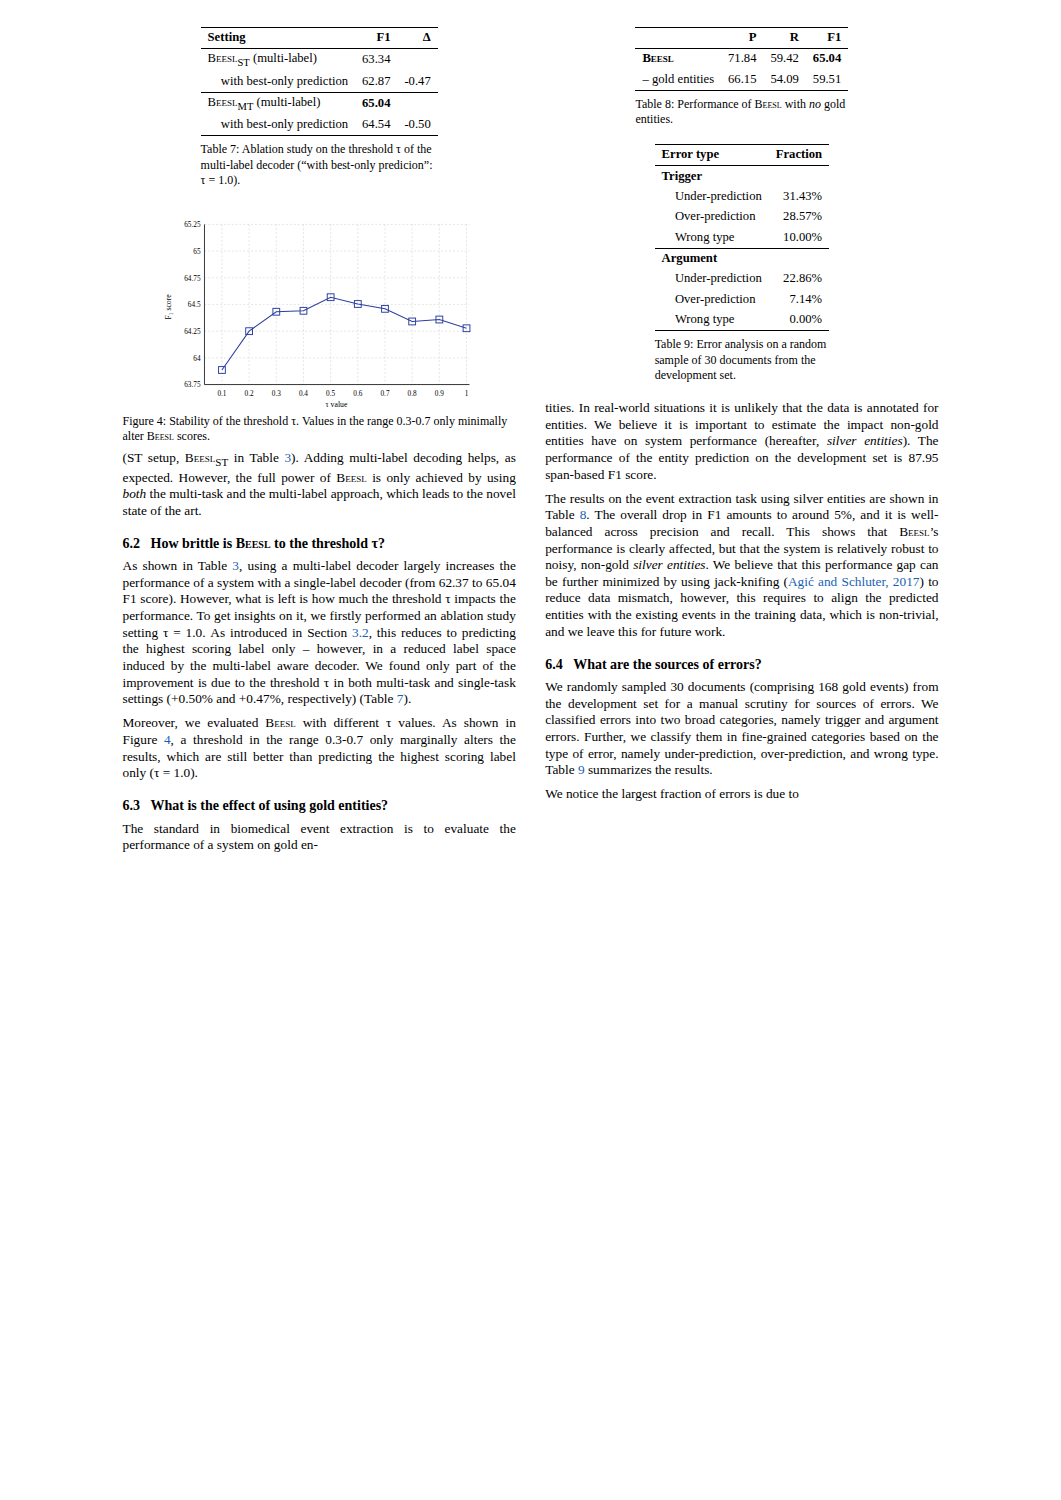Table 7: Ablation study on the threshold τ of the multi-label decoder (“with best-only predicion”: τ = 1.0).
| Setting | F1 | Δ |
| --- | --- | --- |
| Beesl ST (multi-label) | 63.34 | |
| with best-only prediction | 62.87 | -0.47 |
| Beesl MT (multi-label) | 65.04 | |
| with best-only prediction | 64.54 | -0.50 |
65.25 65 64.75 64.5 64.25 64 63.75 0.1 0.2 0.3 0.4 0.5 0.6 0.7 0.8 0.9 1 F₁ score τ value
Figure 4: Stability of the threshold τ. Values in the range 0.3-0.7 only minimally alter Beesl scores.
(ST setup, BeeslST in Table 3). Adding multi-label decoding helps, as expected. However, the full power of Beesl is only achieved by using both the multi-task and the multi-label approach, which leads to the novel state of the art.
6.2 How brittle is Beesl to the threshold τ?
As shown in Table 3, using a multi-label decoder largely increases the performance of a system with a single-label decoder (from 62.37 to 65.04 F1 score). However, what is left is how much the threshold τ impacts the performance. To get insights on it, we firstly performed an ablation study setting τ = 1.0. As introduced in Section 3.2, this reduces to predicting the highest scoring label only – however, in a reduced label space induced by the multi-label aware decoder. We found only part of the improvement is due to the threshold τ in both multi-task and single-task settings (+0.50% and +0.47%, respectively) (Table 7).
Moreover, we evaluated Beesl with different τ values. As shown in Figure 4, a threshold in the range 0.3-0.7 only marginally alters the results, which are still better than predicting the highest scoring label only (τ = 1.0).
6.3 What is the effect of using gold entities?
The standard in biomedical event extraction is to evaluate the performance of a system on gold en-
Table 8: Performance of Beesl with no gold entities.
| | P | R | F1 |
| --- | --- | --- | --- |
| Beesl | 71.84 | 59.42 | 65.04 |
| – gold entities | 66.15 | 54.09 | 59.51 |
Table 9: Error analysis on a random sample of 30 documents from the development set.
| Error type | Fraction |
| --- | --- |
| Trigger | |
| Under-prediction | 31.43% |
| Over-prediction | 28.57% |
| Wrong type | 10.00% |
| Argument | |
| Under-prediction | 22.86% |
| Over-prediction | 7.14% |
| Wrong type | 0.00% |
tities. In real-world situations it is unlikely that the data is annotated for entities. We believe it is important to estimate the impact non-gold entities have on system performance (hereafter, silver entities). The performance of the entity prediction on the development set is 87.95 span-based F1 score.
The results on the event extraction task using silver entities are shown in Table 8. The overall drop in F1 amounts to around 5%, and it is well-balanced across precision and recall. This shows that Beesl’s performance is clearly affected, but that the system is relatively robust to noisy, non-gold silver entities. We believe that this performance gap can be further minimized by using jack-knifing (Agić and Schluter, 2017) to reduce data mismatch, however, this requires to align the predicted entities with the existing events in the training data, which is non-trivial, and we leave this for future work.
6.4 What are the sources of errors?
We randomly sampled 30 documents (comprising 168 gold events) from the development set for a manual scrutiny for sources of errors. We classified errors into two broad categories, namely trigger and argument errors. Further, we classify them in fine-grained categories based on the type of error, namely under-prediction, over-prediction, and wrong type. Table 9 summarizes the results.
We notice the largest fraction of errors is due to